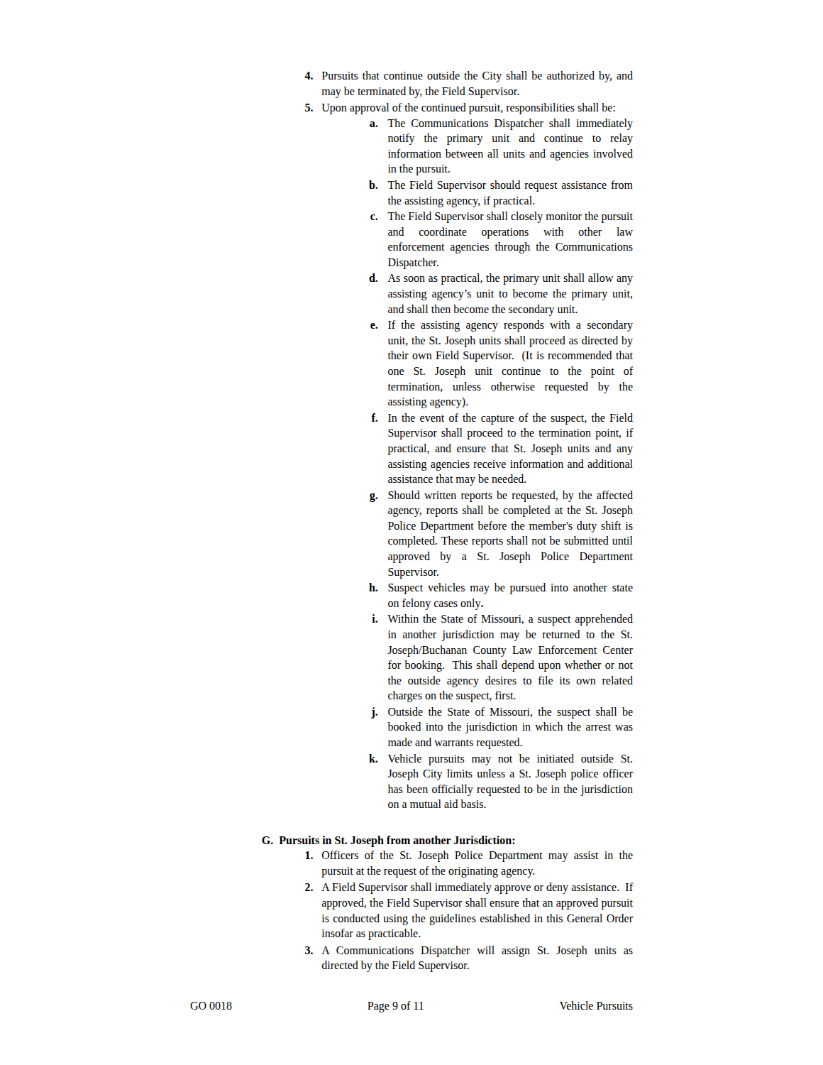Pursuits that continue outside the City shall be authorized by, and may be terminated by, the Field Supervisor.
Upon approval of the continued pursuit, responsibilities shall be:
The Communications Dispatcher shall immediately notify the primary unit and continue to relay information between all units and agencies involved in the pursuit.
The Field Supervisor should request assistance from the assisting agency, if practical.
The Field Supervisor shall closely monitor the pursuit and coordinate operations with other law enforcement agencies through the Communications Dispatcher.
As soon as practical, the primary unit shall allow any assisting agency’s unit to become the primary unit, and shall then become the secondary unit.
If the assisting agency responds with a secondary unit, the St. Joseph units shall proceed as directed by their own Field Supervisor. (It is recommended that one St. Joseph unit continue to the point of termination, unless otherwise requested by the assisting agency).
In the event of the capture of the suspect, the Field Supervisor shall proceed to the termination point, if practical, and ensure that St. Joseph units and any assisting agencies receive information and additional assistance that may be needed.
Should written reports be requested, by the affected agency, reports shall be completed at the St. Joseph Police Department before the member's duty shift is completed. These reports shall not be submitted until approved by a St. Joseph Police Department Supervisor.
Suspect vehicles may be pursued into another state on felony cases only.
Within the State of Missouri, a suspect apprehended in another jurisdiction may be returned to the St. Joseph/Buchanan County Law Enforcement Center for booking. This shall depend upon whether or not the outside agency desires to file its own related charges on the suspect, first.
Outside the State of Missouri, the suspect shall be booked into the jurisdiction in which the arrest was made and warrants requested.
Vehicle pursuits may not be initiated outside St. Joseph City limits unless a St. Joseph police officer has been officially requested to be in the jurisdiction on a mutual aid basis.
G. Pursuits in St. Joseph from another Jurisdiction:
Officers of the St. Joseph Police Department may assist in the pursuit at the request of the originating agency.
A Field Supervisor shall immediately approve or deny assistance. If approved, the Field Supervisor shall ensure that an approved pursuit is conducted using the guidelines established in this General Order insofar as practicable.
A Communications Dispatcher will assign St. Joseph units as directed by the Field Supervisor.
GO 0018
Page 9 of 11
Vehicle Pursuits